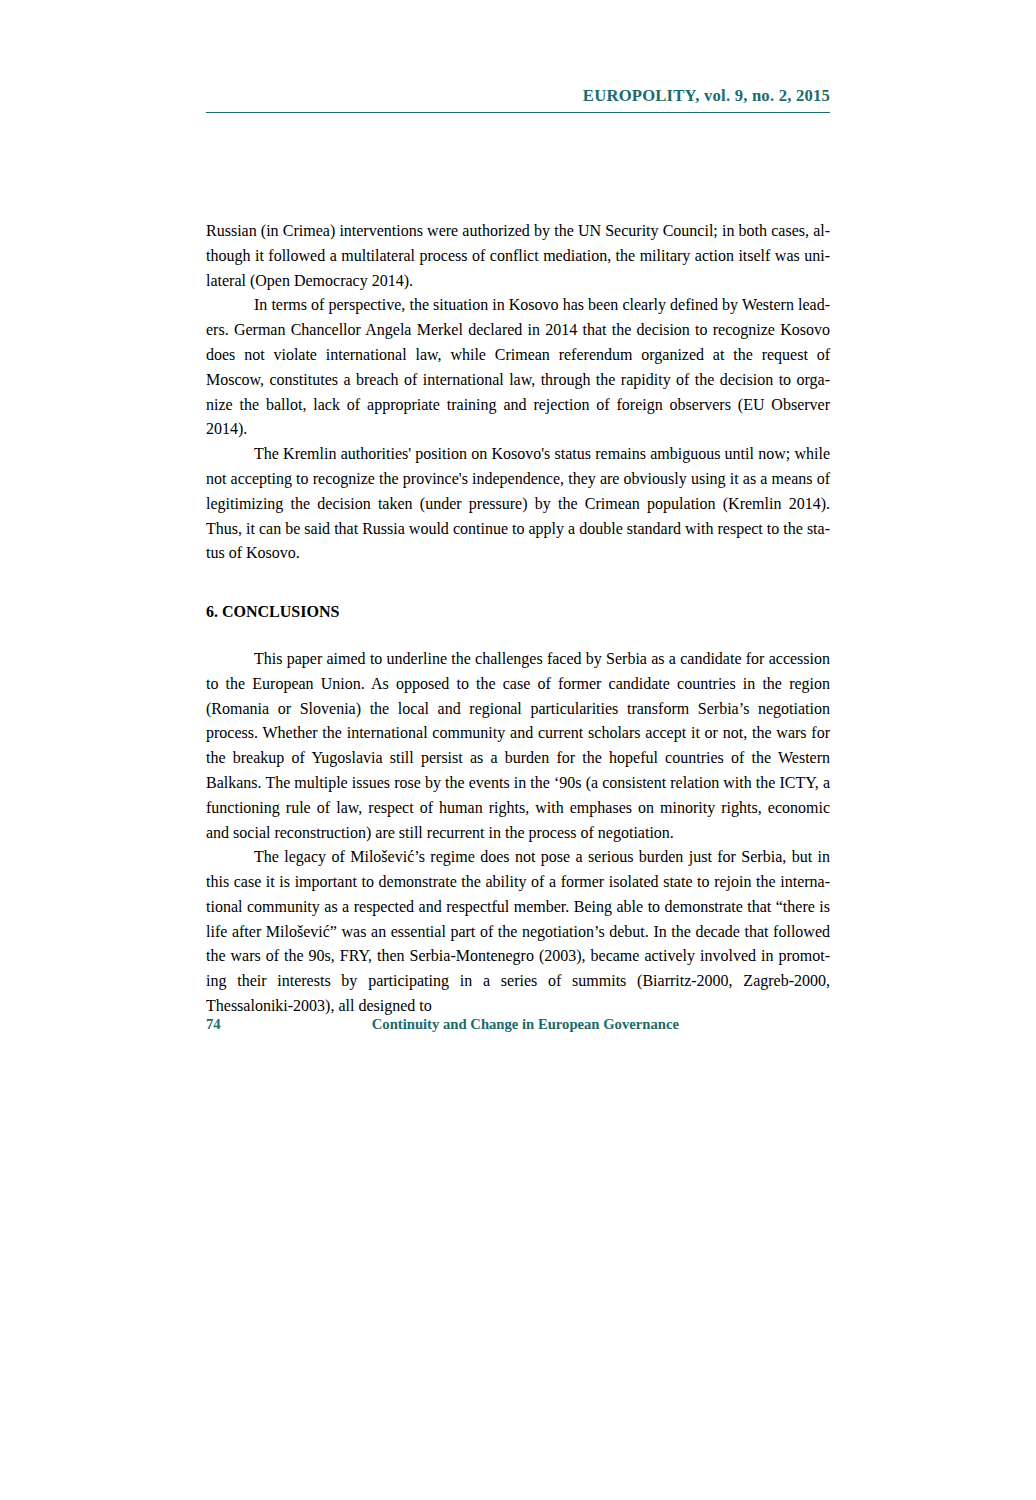EUROPOLITY, vol. 9, no. 2, 2015
Russian (in Crimea) interventions were authorized by the UN Security Council; in both cases, although it followed a multilateral process of conflict mediation, the military action itself was unilateral (Open Democracy 2014).
In terms of perspective, the situation in Kosovo has been clearly defined by Western leaders. German Chancellor Angela Merkel declared in 2014 that the decision to recognize Kosovo does not violate international law, while Crimean referendum organized at the request of Moscow, constitutes a breach of international law, through the rapidity of the decision to organize the ballot, lack of appropriate training and rejection of foreign observers (EU Observer 2014).
The Kremlin authorities' position on Kosovo's status remains ambiguous until now; while not accepting to recognize the province's independence, they are obviously using it as a means of legitimizing the decision taken (under pressure) by the Crimean population (Kremlin 2014). Thus, it can be said that Russia would continue to apply a double standard with respect to the status of Kosovo.
6. CONCLUSIONS
This paper aimed to underline the challenges faced by Serbia as a candidate for accession to the European Union. As opposed to the case of former candidate countries in the region (Romania or Slovenia) the local and regional particularities transform Serbia’s negotiation process. Whether the international community and current scholars accept it or not, the wars for the breakup of Yugoslavia still persist as a burden for the hopeful countries of the Western Balkans. The multiple issues rose by the events in the ‘90s (a consistent relation with the ICTY, a functioning rule of law, respect of human rights, with emphases on minority rights, economic and social reconstruction) are still recurrent in the process of negotiation.
The legacy of Milošević’s regime does not pose a serious burden just for Serbia, but in this case it is important to demonstrate the ability of a former isolated state to rejoin the international community as a respected and respectful member. Being able to demonstrate that “there is life after Milošević” was an essential part of the negotiation’s debut. In the decade that followed the wars of the 90s, FRY, then Serbia-Montenegro (2003), became actively involved in promoting their interests by participating in a series of summits (Biarritz-2000, Zagreb-2000, Thessaloniki-2003), all designed to
74
Continuity and Change in European Governance